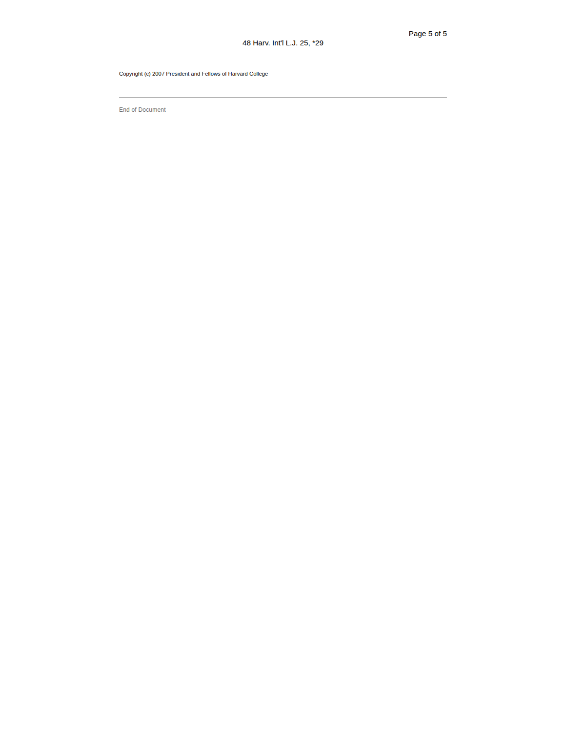Page 5 of 5
48 Harv. Int'l L.J. 25, *29
Copyright (c) 2007 President and Fellows of Harvard College
End of Document